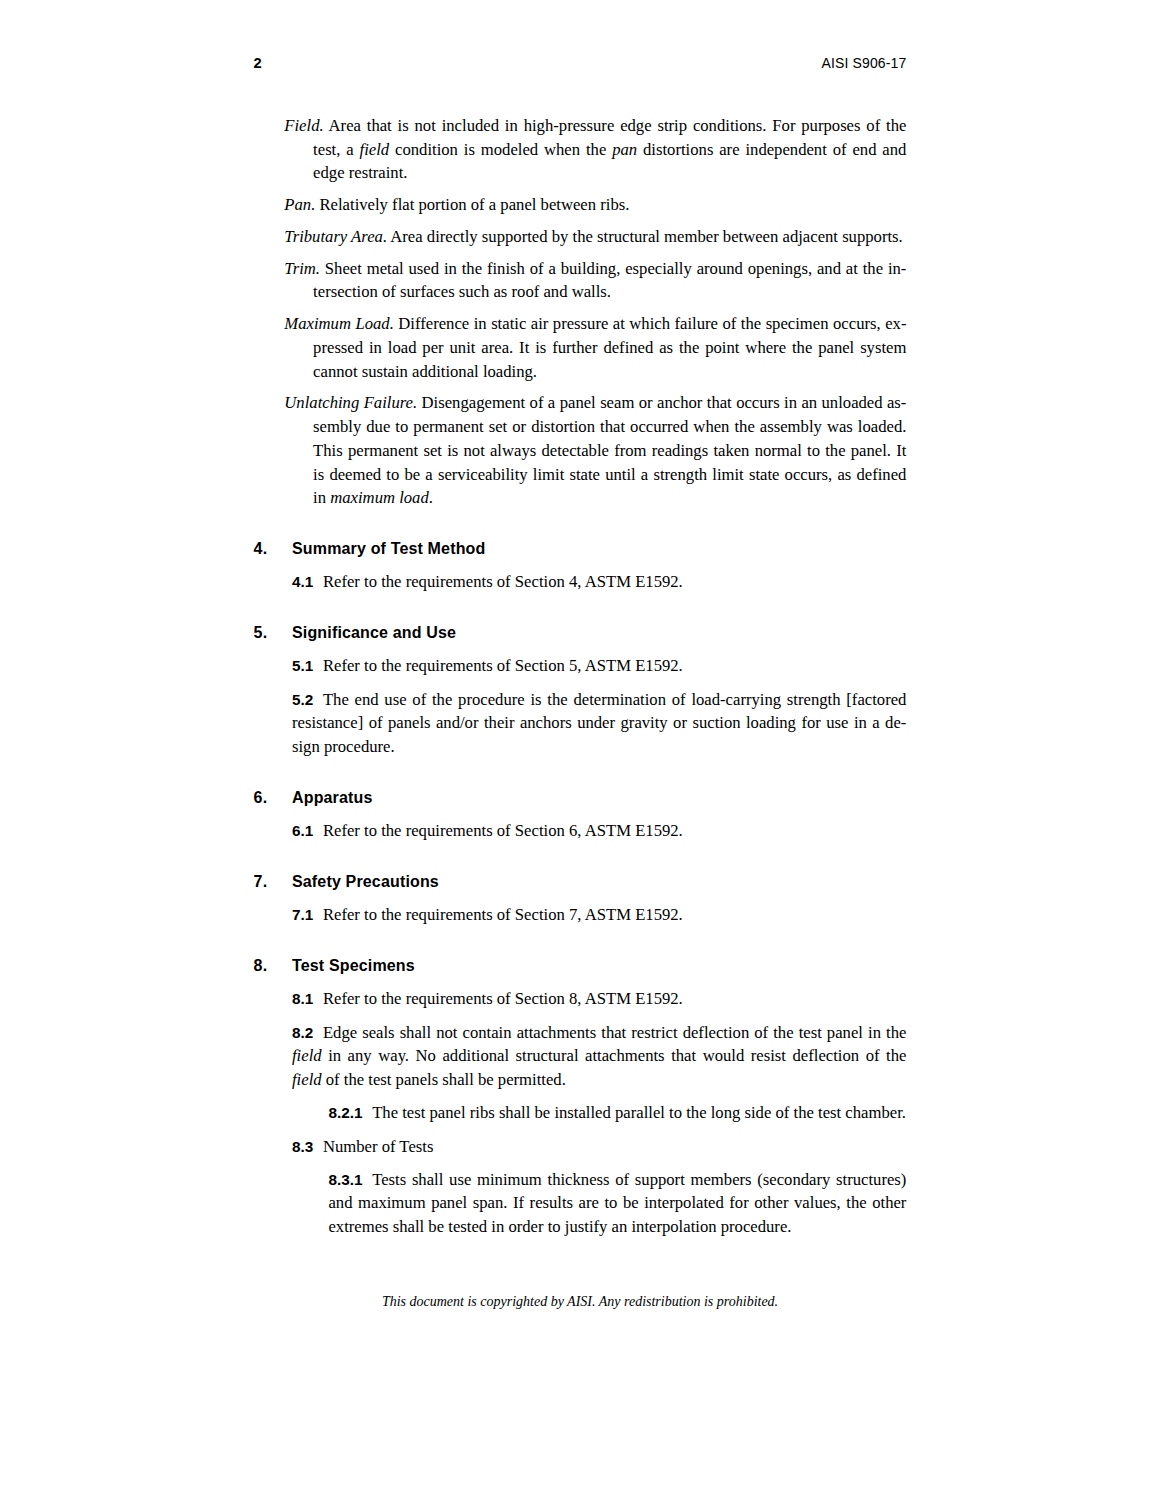2 AISI S906-17
Field. Area that is not included in high-pressure edge strip conditions. For purposes of the test, a field condition is modeled when the pan distortions are independent of end and edge restraint.
Pan. Relatively flat portion of a panel between ribs.
Tributary Area. Area directly supported by the structural member between adjacent supports.
Trim. Sheet metal used in the finish of a building, especially around openings, and at the intersection of surfaces such as roof and walls.
Maximum Load. Difference in static air pressure at which failure of the specimen occurs, expressed in load per unit area. It is further defined as the point where the panel system cannot sustain additional loading.
Unlatching Failure. Disengagement of a panel seam or anchor that occurs in an unloaded assembly due to permanent set or distortion that occurred when the assembly was loaded. This permanent set is not always detectable from readings taken normal to the panel. It is deemed to be a serviceability limit state until a strength limit state occurs, as defined in maximum load.
4. Summary of Test Method
4.1 Refer to the requirements of Section 4, ASTM E1592.
5. Significance and Use
5.1 Refer to the requirements of Section 5, ASTM E1592.
5.2 The end use of the procedure is the determination of load-carrying strength [factored resistance] of panels and/or their anchors under gravity or suction loading for use in a design procedure.
6. Apparatus
6.1 Refer to the requirements of Section 6, ASTM E1592.
7. Safety Precautions
7.1 Refer to the requirements of Section 7, ASTM E1592.
8. Test Specimens
8.1 Refer to the requirements of Section 8, ASTM E1592.
8.2 Edge seals shall not contain attachments that restrict deflection of the test panel in the field in any way. No additional structural attachments that would resist deflection of the field of the test panels shall be permitted.
8.2.1 The test panel ribs shall be installed parallel to the long side of the test chamber.
8.3 Number of Tests
8.3.1 Tests shall use minimum thickness of support members (secondary structures) and maximum panel span. If results are to be interpolated for other values, the other extremes shall be tested in order to justify an interpolation procedure.
This document is copyrighted by AISI. Any redistribution is prohibited.